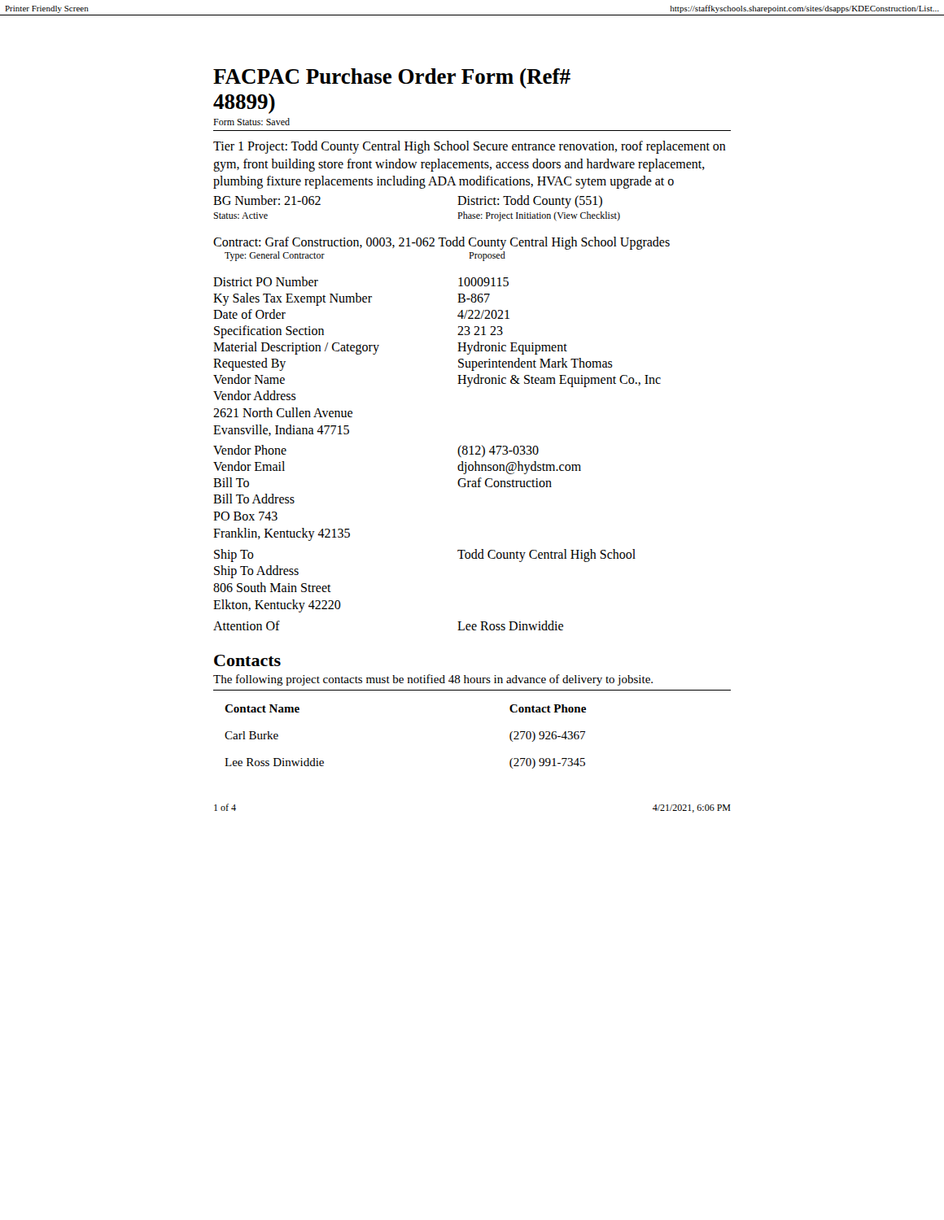Printer Friendly Screen https://staffkyschools.sharepoint.com/sites/dsapps/KDEConstruction/List...
FACPAC Purchase Order Form (Ref#
48899)
Form Status: Saved
Tier 1 Project: Todd County Central High School Secure entrance renovation, roof replacement on gym, front building store front window replacements, access doors and hardware replacement, plumbing fixture replacements including ADA modifications, HVAC sytem upgrade at o
| BG Number: 21-062 | District: Todd County (551) |
| Status: Active | Phase: Project Initiation (View Checklist) |
Contract: Graf Construction, 0003, 21-062 Todd County Central High School Upgrades
| Type: General Contractor | Proposed |
| District PO Number | 10009115 |
| Ky Sales Tax Exempt Number | B-867 |
| Date of Order | 4/22/2021 |
| Specification Section | 23 21 23 |
| Material Description / Category | Hydronic Equipment |
| Requested By | Superintendent Mark Thomas |
| Vendor Name | Hydronic & Steam Equipment Co., Inc |
| Vendor Address | |
2621 North Cullen Avenue
Evansville, Indiana 47715
| Vendor Phone | (812) 473-0330 |
| Vendor Email | djohnson@hydstm.com |
| Bill To | Graf Construction |
| Bill To Address | |
PO Box 743
Franklin, Kentucky 42135
| Ship To | Todd County Central High School |
| Ship To Address | |
806 South Main Street
Elkton, Kentucky 42220
| Attention Of | Lee Ross Dinwiddie |
Contacts
The following project contacts must be notified 48 hours in advance of delivery to jobsite.
| Contact Name | Contact Phone |
| --- | --- |
| Carl Burke | (270) 926-4367 |
| Lee Ross Dinwiddie | (270) 991-7345 |
1 of 4 4/21/2021, 6:06 PM